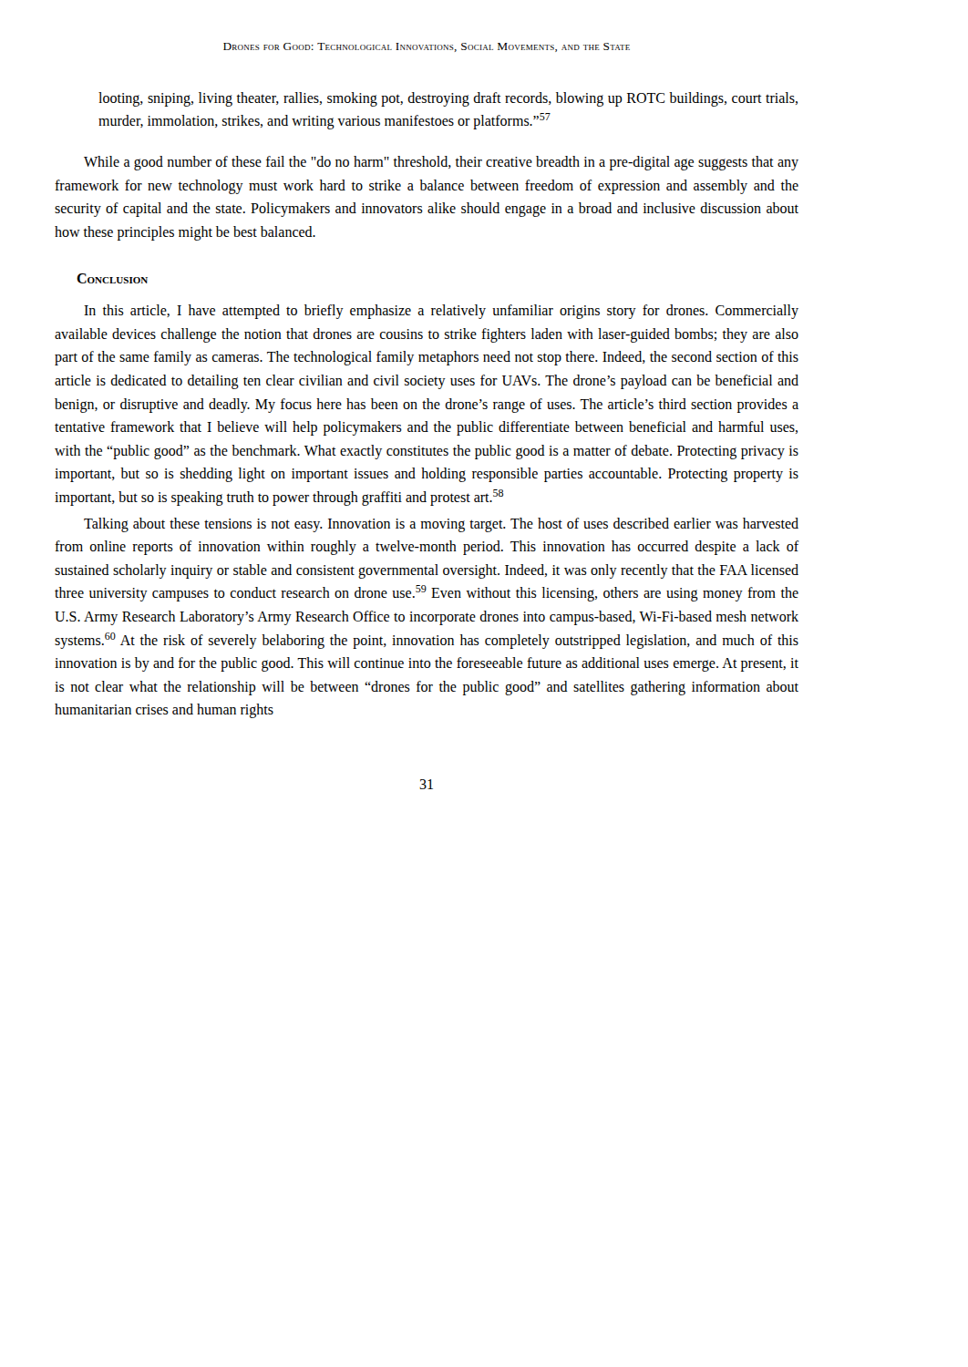Drones for Good: Technological Innovations, Social Movements, and the State
looting, sniping, living theater, rallies, smoking pot, destroying draft records, blowing up ROTC buildings, court trials, murder, immolation, strikes, and writing various manifestoes or platforms.”57
While a good number of these fail the "do no harm" threshold, their creative breadth in a pre-digital age suggests that any framework for new technology must work hard to strike a balance between freedom of expression and assembly and the security of capital and the state. Policymakers and innovators alike should engage in a broad and inclusive discussion about how these principles might be best balanced.
Conclusion
In this article, I have attempted to briefly emphasize a relatively unfamiliar origins story for drones. Commercially available devices challenge the notion that drones are cousins to strike fighters laden with laser-guided bombs; they are also part of the same family as cameras. The technological family metaphors need not stop there. Indeed, the second section of this article is dedicated to detailing ten clear civilian and civil society uses for UAVs. The drone’s payload can be beneficial and benign, or disruptive and deadly. My focus here has been on the drone’s range of uses. The article’s third section provides a tentative framework that I believe will help policymakers and the public differentiate between beneficial and harmful uses, with the “public good” as the benchmark. What exactly constitutes the public good is a matter of debate. Protecting privacy is important, but so is shedding light on important issues and holding responsible parties accountable. Protecting property is important, but so is speaking truth to power through graffiti and protest art.58
Talking about these tensions is not easy. Innovation is a moving target. The host of uses described earlier was harvested from online reports of innovation within roughly a twelve-month period. This innovation has occurred despite a lack of sustained scholarly inquiry or stable and consistent governmental oversight. Indeed, it was only recently that the FAA licensed three university campuses to conduct research on drone use.59 Even without this licensing, others are using money from the U.S. Army Research Laboratory’s Army Research Office to incorporate drones into campus-based, Wi-Fi-based mesh network systems.60 At the risk of severely belaboring the point, innovation has completely outstripped legislation, and much of this innovation is by and for the public good. This will continue into the foreseeable future as additional uses emerge. At present, it is not clear what the relationship will be between “drones for the public good” and satellites gathering information about humanitarian crises and human rights
31